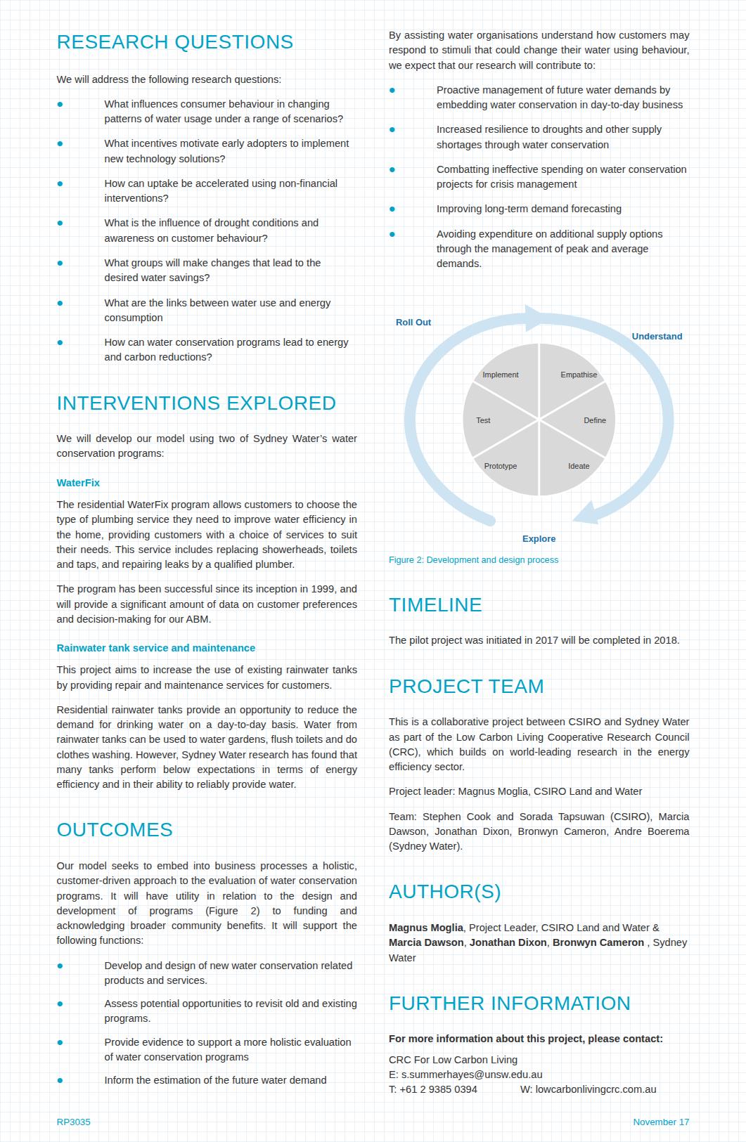RESEARCH QUESTIONS
We will address the following research questions:
What influences consumer behaviour in changing patterns of water usage under a range of scenarios?
What incentives motivate early adopters to implement new technology solutions?
How can uptake be accelerated using non-financial interventions?
What is the influence of drought conditions and awareness on customer behaviour?
What groups will make changes that lead to the desired water savings?
What are the links between water use and energy consumption
How can water conservation programs lead to energy and carbon reductions?
INTERVENTIONS EXPLORED
We will develop our model using two of Sydney Water’s water conservation programs:
WaterFix
The residential WaterFix program allows customers to choose the type of plumbing service they need to improve water efficiency in the home, providing customers with a choice of services to suit their needs. This service includes replacing showerheads, toilets and taps, and repairing leaks by a qualified plumber.
The program has been successful since its inception in 1999, and will provide a significant amount of data on customer preferences and decision-making for our ABM.
Rainwater tank service and maintenance
This project aims to increase the use of existing rainwater tanks by providing repair and maintenance services for customers.
Residential rainwater tanks provide an opportunity to reduce the demand for drinking water on a day-to-day basis. Water from rainwater tanks can be used to water gardens, flush toilets and do clothes washing. However, Sydney Water research has found that many tanks perform below expectations in terms of energy efficiency and in their ability to reliably provide water.
OUTCOMES
Our model seeks to embed into business processes a holistic, customer-driven approach to the evaluation of water conservation programs. It will have utility in relation to the design and development of programs (Figure 2) to funding and acknowledging broader community benefits. It will support the following functions:
Develop and design of new water conservation related products and services.
Assess potential opportunities to revisit old and existing programs.
Provide evidence to support a more holistic evaluation of water conservation programs
Inform the estimation of the future water demand
By assisting water organisations understand how customers may respond to stimuli that could change their water using behaviour, we expect that our research will contribute to:
Proactive management of future water demands by embedding water conservation in day-to-day business
Increased resilience to droughts and other supply shortages through water conservation
Combatting ineffective spending on water conservation projects for crisis management
Improving long-term demand forecasting
Avoiding expenditure on additional supply options through the management of peak and average demands.
Implement Empathise Test Define Prototype Ideate Roll Out Understand Explore
Figure 2: Development and design process
TIMELINE
The pilot project was initiated in 2017 will be completed in 2018.
PROJECT TEAM
This is a collaborative project between CSIRO and Sydney Water as part of the Low Carbon Living Cooperative Research Council (CRC), which builds on world-leading research in the energy efficiency sector.
Project leader: Magnus Moglia, CSIRO Land and Water
Team: Stephen Cook and Sorada Tapsuwan (CSIRO), Marcia Dawson, Jonathan Dixon, Bronwyn Cameron, Andre Boerema (Sydney Water).
AUTHOR(S)
Magnus Moglia, Project Leader, CSIRO Land and Water & Marcia Dawson, Jonathan Dixon, Bronwyn Cameron , Sydney Water
FURTHER INFORMATION
For more information about this project, please contact:
CRC For Low Carbon Living
E: s.summerhayes@unsw.edu.au
T: +61 2 9385 0394 W: lowcarbonlivingcrc.com.au
RP3035 November 17